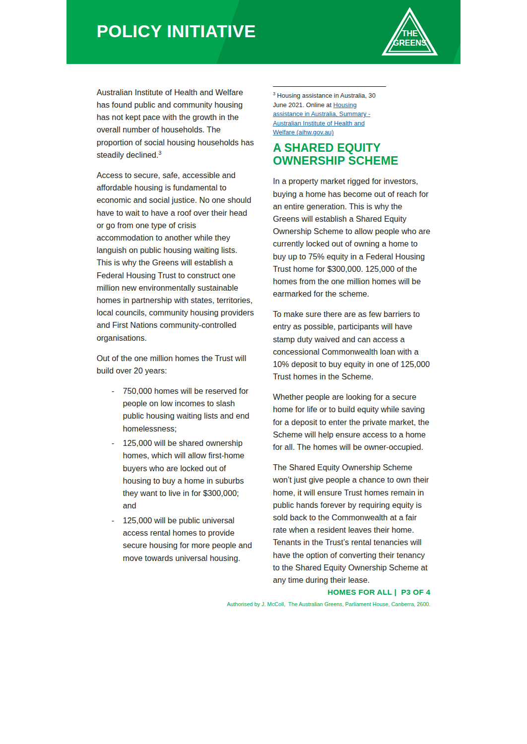Policy Initiative
THE GREENS
Australian Institute of Health and Welfare has found public and community housing has not kept pace with the growth in the overall number of households. The proportion of social housing households has steadily declined.3
Access to secure, safe, accessible and affordable housing is fundamental to economic and social justice. No one should have to wait to have a roof over their head or go from one type of crisis accommodation to another while they languish on public housing waiting lists. This is why the Greens will establish a Federal Housing Trust to construct one million new environmentally sustainable homes in partnership with states, territories, local councils, community housing providers and First Nations community-controlled organisations.
Out of the one million homes the Trust will build over 20 years:
750,000 homes will be reserved for people on low incomes to slash public housing waiting lists and end homelessness;
125,000 will be shared ownership homes, which will allow first-home buyers who are locked out of housing to buy a home in suburbs they want to live in for $300,000; and
125,000 will be public universal access rental homes to provide secure housing for more people and move towards universal housing.
3 Housing assistance in Australia, 30 June 2021. Online at Housing assistance in Australia, Summary - Australian Institute of Health and Welfare (aihw.gov.au)
A Shared Equity Ownership Scheme
In a property market rigged for investors, buying a home has become out of reach for an entire generation. This is why the Greens will establish a Shared Equity Ownership Scheme to allow people who are currently locked out of owning a home to buy up to 75% equity in a Federal Housing Trust home for $300,000. 125,000 of the homes from the one million homes will be earmarked for the scheme.
To make sure there are as few barriers to entry as possible, participants will have stamp duty waived and can access a concessional Commonwealth loan with a 10% deposit to buy equity in one of 125,000 Trust homes in the Scheme.
Whether people are looking for a secure home for life or to build equity while saving for a deposit to enter the private market, the Scheme will help ensure access to a home for all. The homes will be owner-occupied.
The Shared Equity Ownership Scheme won’t just give people a chance to own their home, it will ensure Trust homes remain in public hands forever by requiring equity is sold back to the Commonwealth at a fair rate when a resident leaves their home. Tenants in the Trust’s rental tenancies will have the option of converting their tenancy to the Shared Equity Ownership Scheme at any time during their lease.
Homes for all | P3 of 4
Authorised by J. McColl, The Australian Greens, Parliament House, Canberra, 2600.